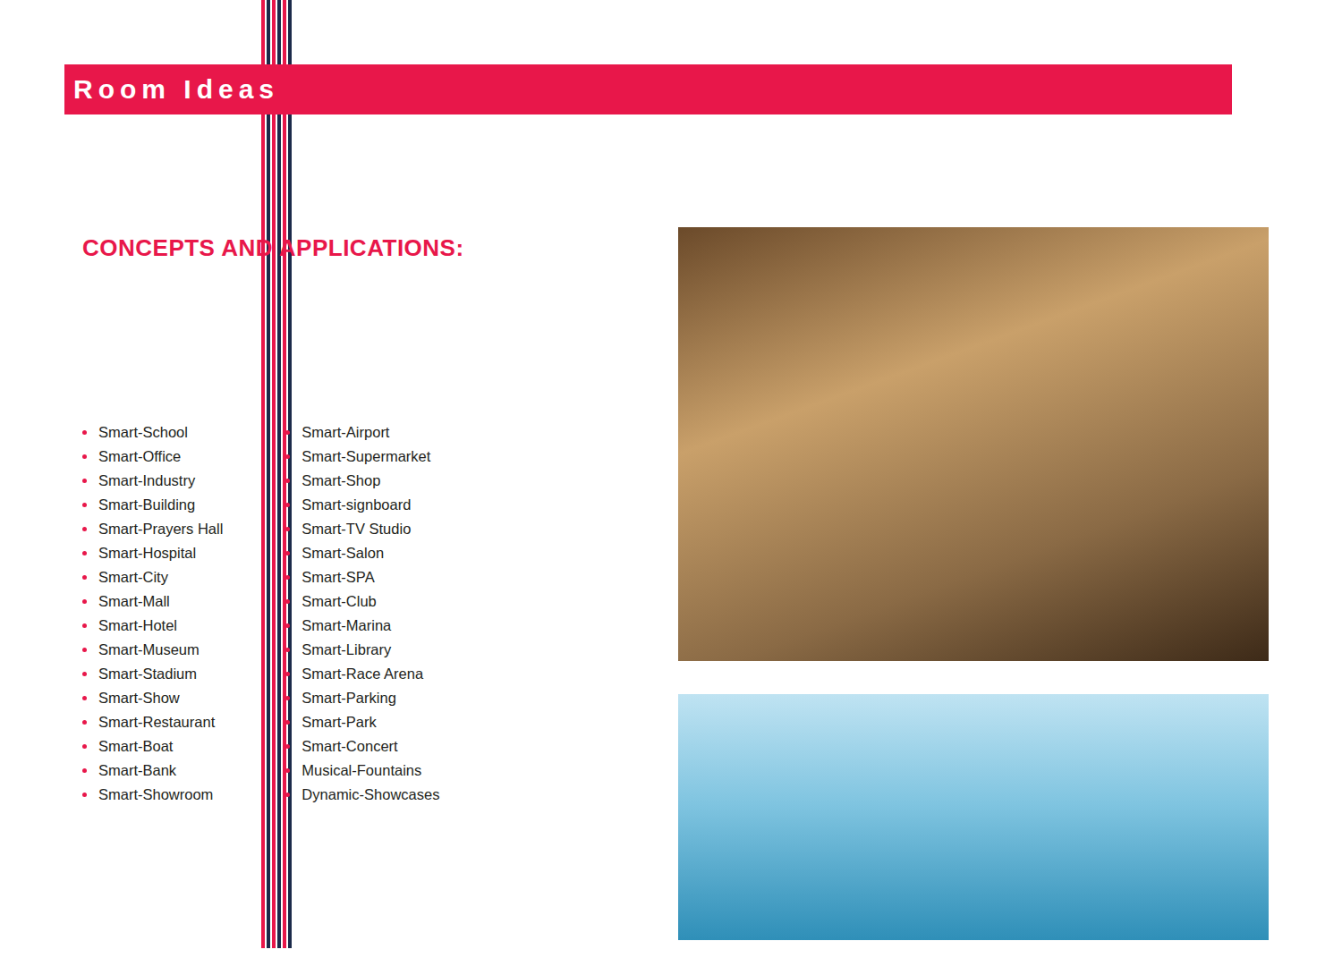Room Ideas
CONCEPTS AND APPLICATIONS:
Smart-School
Smart-Office
Smart-Industry
Smart-Building
Smart-Prayers Hall
Smart-Hospital
Smart-City
Smart-Mall
Smart-Hotel
Smart-Museum
Smart-Stadium
Smart-Show
Smart-Restaurant
Smart-Boat
Smart-Bank
Smart-Showroom
Smart-Airport
Smart-Supermarket
Smart-Shop
Smart-signboard
Smart-TV Studio
Smart-Salon
Smart-SPA
Smart-Club
Smart-Marina
Smart-Library
Smart-Race Arena
Smart-Parking
Smart-Park
Smart-Concert
Musical-Fountains
Dynamic-Showcases